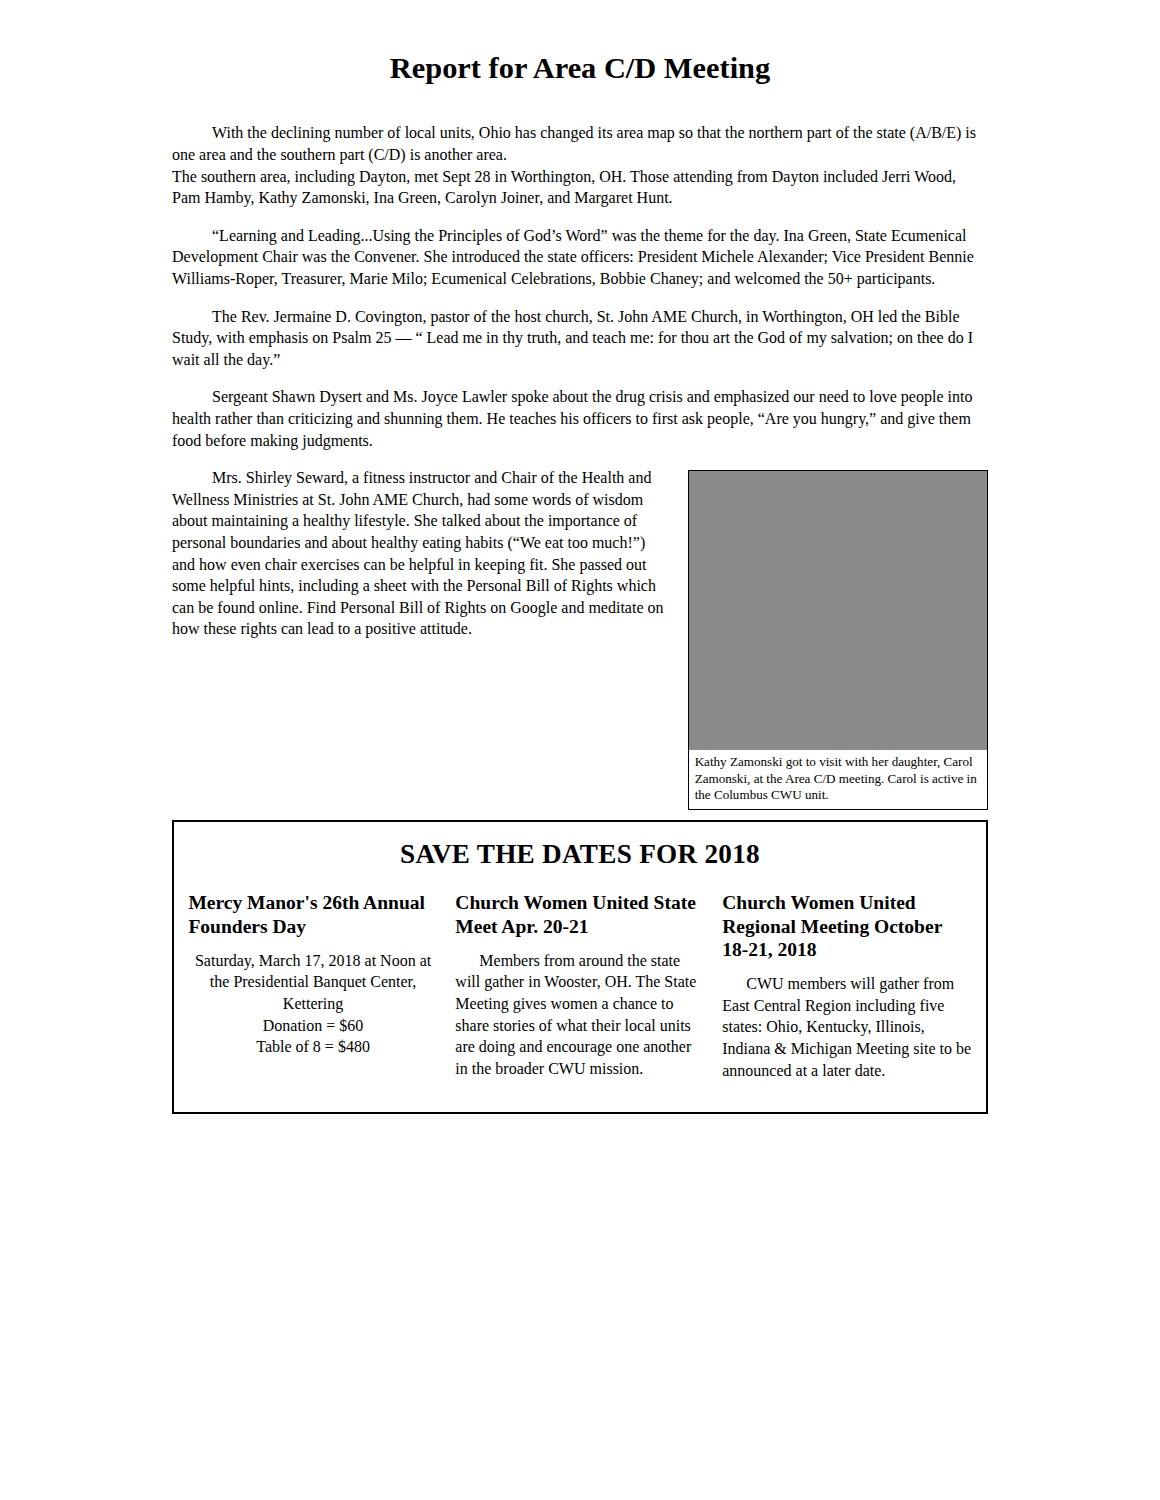Report for Area C/D Meeting
With the declining number of local units, Ohio has changed its area map so that the northern part of the state (A/B/E) is one area and the southern part (C/D) is another area.
The southern area, including Dayton, met Sept 28 in Worthington, OH. Those attending from Dayton included Jerri Wood, Pam Hamby, Kathy Zamonski, Ina Green, Carolyn Joiner, and Margaret Hunt.
“Learning and Leading...Using the Principles of God’s Word” was the theme for the day. Ina Green, State Ecumenical Development Chair was the Convener. She introduced the state officers: President Michele Alexander; Vice President Bennie Williams-Roper, Treasurer, Marie Milo; Ecumenical Celebrations, Bobbie Chaney; and welcomed the 50+ participants.
The Rev. Jermaine D. Covington, pastor of the host church, St. John AME Church, in Worthington, OH led the Bible Study, with emphasis on Psalm 25 — “ Lead me in thy truth, and teach me: for thou art the God of my salvation; on thee do I wait all the day.”
Sergeant Shawn Dysert and Ms. Joyce Lawler spoke about the drug crisis and emphasized our need to love people into health rather than criticizing and shunning them. He teaches his officers to first ask people, “Are you hungry,” and give them food before making judgments.
Kathy Zamonski got to visit with her daughter, Carol Zamonski, at the Area C/D meeting. Carol is active in the Columbus CWU unit.
Mrs. Shirley Seward, a fitness instructor and Chair of the Health and Wellness Ministries at St. John AME Church, had some words of wisdom about maintaining a healthy lifestyle. She talked about the importance of personal boundaries and about healthy eating habits (“We eat too much!”) and how even chair exercises can be helpful in keeping fit. She passed out some helpful hints, including a sheet with the Personal Bill of Rights which can be found online. Find Personal Bill of Rights on Google and meditate on how these rights can lead to a positive attitude.
SAVE THE DATES FOR 2018
Mercy Manor's 26th Annual Founders Day
Saturday, March 17, 2018 at Noon at the Presidential Banquet Center, Kettering
Donation = $60
Table of 8 = $480
Church Women United State Meet Apr. 20-21
Members from around the state will gather in Wooster, OH. The State Meeting gives women a chance to share stories of what their local units are doing and encourage one another in the broader CWU mission.
Church Women United Regional Meeting October 18-21, 2018
CWU members will gather from East Central Region including five states: Ohio, Kentucky, Illinois, Indiana & Michigan Meeting site to be announced at a later date.